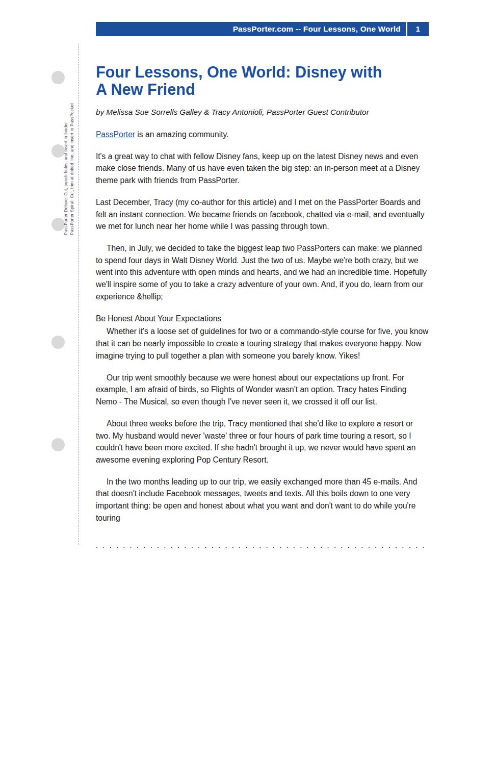PassPorter.com -- Four Lessons, One World
1
PassPorter Deluxe: Cut, punch holes, and insert in binder PassPorter Spiral: Cut, trim at dotted line, and insert in PassPocket
Four Lessons, One World: Disney with
A New Friend
by Melissa Sue Sorrells Galley & Tracy Antonioli, PassPorter Guest Contributor
PassPorter is an amazing community.
It's a great way to chat with fellow Disney fans, keep up on the latest Disney news and even make close friends. Many of us have even taken the big step: an in-person meet at a Disney theme park with friends from PassPorter.
Last December, Tracy (my co-author for this article) and I met on the PassPorter Boards and felt an instant connection. We became friends on facebook, chatted via e-mail, and eventually we met for lunch near her home while I was passing through town.
Then, in July, we decided to take the biggest leap two PassPorters can make: we planned to spend four days in Walt Disney World. Just the two of us. Maybe we're both crazy, but we went into this adventure with open minds and hearts, and we had an incredible time. Hopefully we'll inspire some of you to take a crazy adventure of your own. And, if you do, learn from our experience &hellip;
Be Honest About Your Expectations
Whether it's a loose set of guidelines for two or a commando-style course for five, you know that it can be nearly impossible to create a touring strategy that makes everyone happy. Now imagine trying to pull together a plan with someone you barely know. Yikes!
Our trip went smoothly because we were honest about our expectations up front. For example, I am afraid of birds, so Flights of Wonder wasn't an option. Tracy hates Finding Nemo - The Musical, so even though I've never seen it, we crossed it off our list.
About three weeks before the trip, Tracy mentioned that she'd like to explore a resort or two. My husband would never 'waste' three or four hours of park time touring a resort, so I couldn't have been more excited. If she hadn't brought it up, we never would have spent an awesome evening exploring Pop Century Resort.
In the two months leading up to our trip, we easily exchanged more than 45 e-mails. And that doesn't include Facebook messages, tweets and texts. All this boils down to one very important thing: be open and honest about what you want and don't want to do while you're touring
. . . . . . . . . . . . . . . . . . . . . . . . . . . . . . . . . . . . . . . . . . . . . . . . . . . . . . . . . . . . . .